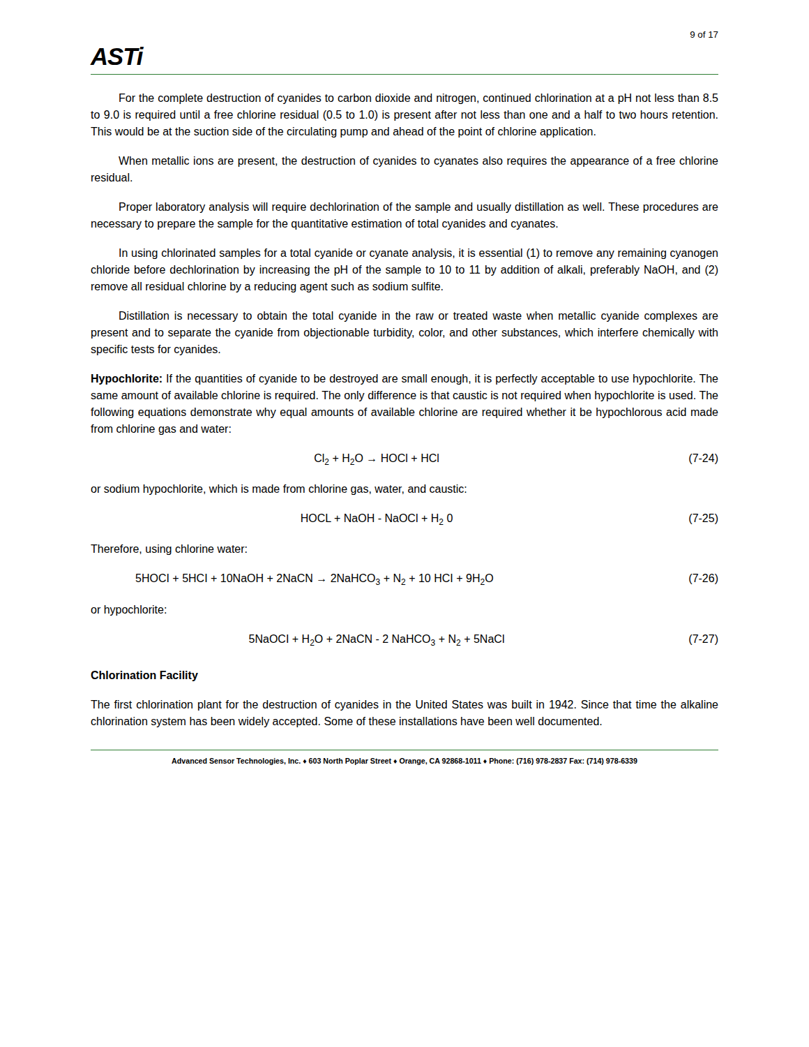9 of 17
ASTi
For the complete destruction of cyanides to carbon dioxide and nitrogen, continued chlorination at a pH not less than 8.5 to 9.0 is required until a free chlorine residual (0.5 to 1.0) is present after not less than one and a half to two hours retention. This would be at the suction side of the circulating pump and ahead of the point of chlorine application.
When metallic ions are present, the destruction of cyanides to cyanates also requires the appearance of a free chlorine residual.
Proper laboratory analysis will require dechlorination of the sample and usually distillation as well. These procedures are necessary to prepare the sample for the quantitative estimation of total cyanides and cyanates.
In using chlorinated samples for a total cyanide or cyanate analysis, it is essential (1) to remove any remaining cyanogen chloride before dechlorination by increasing the pH of the sample to 10 to 11 by addition of alkali, preferably NaOH, and (2) remove all residual chlorine by a reducing agent such as sodium sulfite.
Distillation is necessary to obtain the total cyanide in the raw or treated waste when metallic cyanide complexes are present and to separate the cyanide from objectionable turbidity, color, and other substances, which interfere chemically with specific tests for cyanides.
Hypochlorite: If the quantities of cyanide to be destroyed are small enough, it is perfectly acceptable to use hypochlorite. The same amount of available chlorine is required. The only difference is that caustic is not required when hypochlorite is used. The following equations demonstrate why equal amounts of available chlorine are required whether it be hypochlorous acid made from chlorine gas and water:
Cl2 + H2O → HOCl + HCl
(7-24)
or sodium hypochlorite, which is made from chlorine gas, water, and caustic:
HOCL + NaOH - NaOCl + H2 0
(7-25)
Therefore, using chlorine water:
5HOCI + 5HCI + 10NaOH + 2NaCN → 2NaHCO3 + N2 + 10 HCI + 9H2O
(7-26)
or hypochlorite:
5NaOCI + H2O + 2NaCN - 2 NaHCO3 + N2 + 5NaCl
(7-27)
Chlorination Facility
The first chlorination plant for the destruction of cyanides in the United States was built in 1942. Since that time the alkaline chlorination system has been widely accepted. Some of these installations have been well documented.
Advanced Sensor Technologies, Inc. ♦ 603 North Poplar Street ♦ Orange, CA 92868-1011 ♦ Phone: (716) 978-2837 Fax: (714) 978-6339